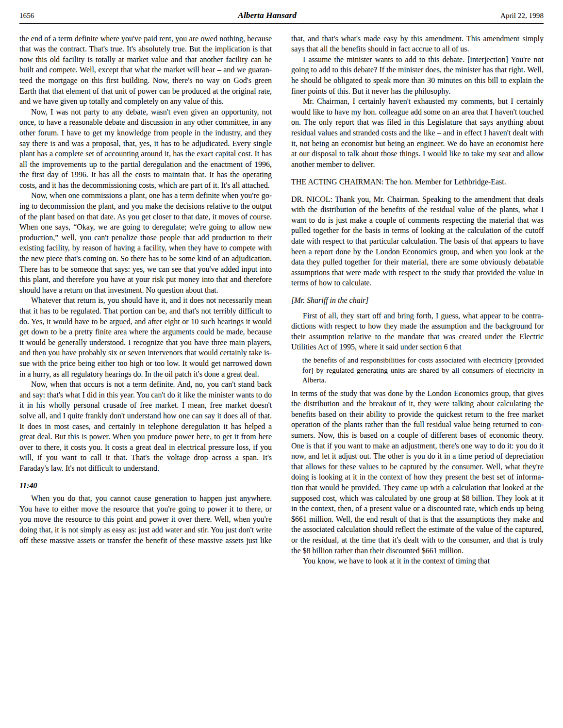1656 Alberta Hansard April 22, 1998
the end of a term definite where you've paid rent, you are owed nothing, because that was the contract. That's true. It's absolutely true. But the implication is that now this old facility is totally at market value and that another facility can be built and compete. Well, except that what the market will bear – and we guaranteed the mortgage on this first building. Now, there's no way on God's green Earth that that element of that unit of power can be produced at the original rate, and we have given up totally and completely on any value of this.
Now, I was not party to any debate, wasn't even given an opportunity, not once, to have a reasonable debate and discussion in any other committee, in any other forum. I have to get my knowledge from people in the industry, and they say there is and was a proposal, that, yes, it has to be adjudicated. Every single plant has a complete set of accounting around it, has the exact capital cost. It has all the improvements up to the partial deregulation and the enactment of 1996, the first day of 1996. It has all the costs to maintain that. It has the operating costs, and it has the decommissioning costs, which are part of it. It's all attached.
Now, when one commissions a plant, one has a term definite when you're going to decommission the plant, and you make the decisions relative to the output of the plant based on that date. As you get closer to that date, it moves of course. When one says, “Okay, we are going to deregulate; we're going to allow new production,” well, you can't penalize those people that add production to their existing facility, by reason of having a facility, when they have to compete with the new piece that's coming on. So there has to be some kind of an adjudication. There has to be someone that says: yes, we can see that you've added input into this plant, and therefore you have at your risk put money into that and therefore should have a return on that investment. No question about that.
Whatever that return is, you should have it, and it does not necessarily mean that it has to be regulated. That portion can be, and that's not terribly difficult to do. Yes, it would have to be argued, and after eight or 10 such hearings it would get down to be a pretty finite area where the arguments could be made, because it would be generally understood. I recognize that you have three main players, and then you have probably six or seven intervenors that would certainly take issue with the price being either too high or too low. It would get narrowed down in a hurry, as all regulatory hearings do. In the oil patch it's done a great deal.
Now, when that occurs is not a term definite. And, no, you can't stand back and say: that's what I did in this year. You can't do it like the minister wants to do it in his wholly personal crusade of free market. I mean, free market doesn't solve all, and I quite frankly don't understand how one can say it does all of that. It does in most cases, and certainly in telephone deregulation it has helped a great deal. But this is power. When you produce power here, to get it from here over to there, it costs you. It costs a great deal in electrical pressure loss, if you will, if you want to call it that. That's the voltage drop across a span. It's Faraday's law. It's not difficult to understand.
11:40
When you do that, you cannot cause generation to happen just anywhere. You have to either move the resource that you're going to power it to there, or you move the resource to this point and power it over there. Well, when you're doing that, it is not simply as easy as: just add water and stir. You just don't write off these massive assets or transfer the benefit of these massive assets just like that, and that's what's made easy by this amendment. This amendment simply says that all the benefits should in fact accrue to all of us.
I assume the minister wants to add to this debate. [interjection] You're not going to add to this debate? If the minister does, the minister has that right. Well, he should be obligated to speak more than 30 minutes on this bill to explain the finer points of this. But it never has the philosophy.
Mr. Chairman, I certainly haven't exhausted my comments, but I certainly would like to have my hon. colleague add some on an area that I haven't touched on. The only report that was filed in this Legislature that says anything about residual values and stranded costs and the like – and in effect I haven't dealt with it, not being an economist but being an engineer. We do have an economist here at our disposal to talk about those things. I would like to take my seat and allow another member to deliver.
THE ACTING CHAIRMAN: The hon. Member for Lethbridge-East.
DR. NICOL: Thank you, Mr. Chairman. Speaking to the amendment that deals with the distribution of the benefits of the residual value of the plants, what I want to do is just make a couple of comments respecting the material that was pulled together for the basis in terms of looking at the calculation of the cutoff date with respect to that particular calculation. The basis of that appears to have been a report done by the London Economics group, and when you look at the data they pulled together for their material, there are some obviously debatable assumptions that were made with respect to the study that provided the value in terms of how to calculate.
[Mr. Shariff in the chair]
First of all, they start off and bring forth, I guess, what appear to be contradictions with respect to how they made the assumption and the background for their assumption relative to the mandate that was created under the Electric Utilities Act of 1995, where it said under section 6 that
the benefits of and responsibilities for costs associated with electricity [provided for] by regulated generating units are shared by all consumers of electricity in Alberta.
In terms of the study that was done by the London Economics group, that gives the distribution and the breakout of it, they were talking about calculating the benefits based on their ability to provide the quickest return to the free market operation of the plants rather than the full residual value being returned to consumers. Now, this is based on a couple of different bases of economic theory. One is that if you want to make an adjustment, there's one way to do it: you do it now, and let it adjust out. The other is you do it in a time period of depreciation that allows for these values to be captured by the consumer. Well, what they're doing is looking at it in the context of how they present the best set of information that would be provided. They came up with a calculation that looked at the supposed cost, which was calculated by one group at $8 billion. They look at it in the context, then, of a present value or a discounted rate, which ends up being $661 million. Well, the end result of that is that the assumptions they make and the associated calculation should reflect the estimate of the value of the captured, or the residual, at the time that it's dealt with to the consumer, and that is truly the $8 billion rather than their discounted $661 million.
You know, we have to look at it in the context of timing that